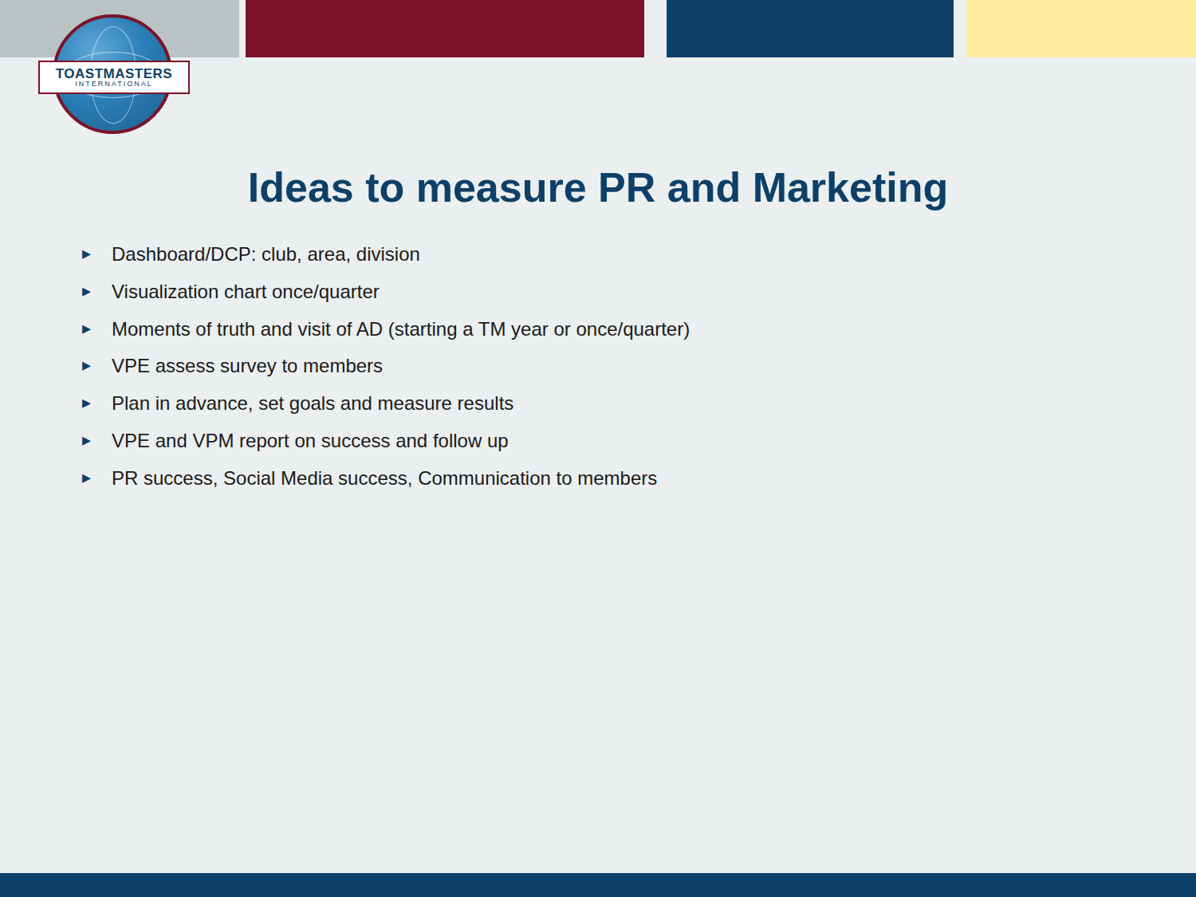TOASTMASTERS INTERNATIONAL
Ideas to measure PR and Marketing
Dashboard/DCP: club, area, division
Visualization chart once/quarter
Moments of truth and visit of AD (starting a TM year or once/quarter)
VPE assess survey to members
Plan in advance, set goals and measure results
VPE and VPM report on success and follow up
PR success, Social Media success, Communication to members